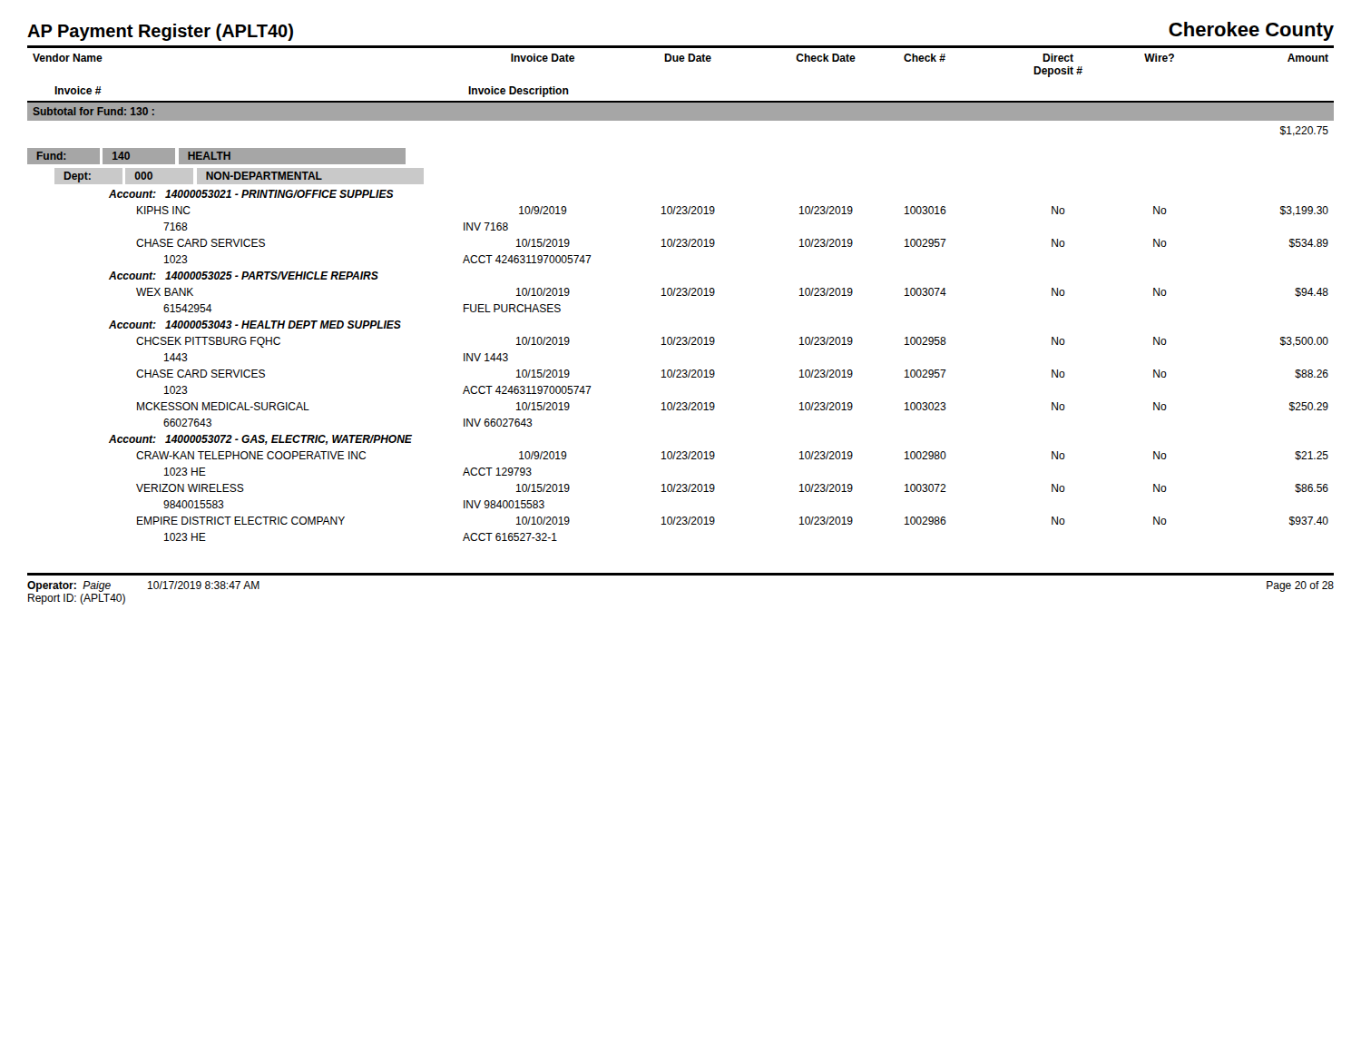AP Payment Register (APLT40)
Cherokee County
| Vendor Name | Invoice Date | Due Date | Check Date | Check # | Direct Deposit # | Wire? | Amount |
| --- | --- | --- | --- | --- | --- | --- | --- |
| Invoice # | Invoice Description | | | |
| Subtotal for Fund: 130 : |
| | $1,220.75 |
| Fund: 140 HEALTH |
| Dept: 000 NON-DEPARTMENTAL |
| Account: 14000053021 - PRINTING/OFFICE SUPPLIES |
| KIPHS INC | 10/9/2019 | 10/23/2019 | 10/23/2019 | 1003016 | No | No | $3,199.30 |
| 7168 | INV 7168 | | | |
| CHASE CARD SERVICES | 10/15/2019 | 10/23/2019 | 10/23/2019 | 1002957 | No | No | $534.89 |
| 1023 | ACCT 4246311970005747 | | | |
| Account: 14000053025 - PARTS/VEHICLE REPAIRS |
| WEX BANK | 10/10/2019 | 10/23/2019 | 10/23/2019 | 1003074 | No | No | $94.48 |
| 61542954 | FUEL PURCHASES | | | |
| Account: 14000053043 - HEALTH DEPT MED SUPPLIES |
| CHCSEK PITTSBURG FQHC | 10/10/2019 | 10/23/2019 | 10/23/2019 | 1002958 | No | No | $3,500.00 |
| 1443 | INV 1443 | | | |
| CHASE CARD SERVICES | 10/15/2019 | 10/23/2019 | 10/23/2019 | 1002957 | No | No | $88.26 |
| 1023 | ACCT 4246311970005747 | | | |
| MCKESSON MEDICAL-SURGICAL | 10/15/2019 | 10/23/2019 | 10/23/2019 | 1003023 | No | No | $250.29 |
| 66027643 | INV 66027643 | | | |
| Account: 14000053072 - GAS, ELECTRIC, WATER/PHONE |
| CRAW-KAN TELEPHONE COOPERATIVE INC | 10/9/2019 | 10/23/2019 | 10/23/2019 | 1002980 | No | No | $21.25 |
| 1023 HE | ACCT 129793 | | | |
| VERIZON WIRELESS | 10/15/2019 | 10/23/2019 | 10/23/2019 | 1003072 | No | No | $86.56 |
| 9840015583 | INV 9840015583 | | | |
| EMPIRE DISTRICT ELECTRIC COMPANY | 10/10/2019 | 10/23/2019 | 10/23/2019 | 1002986 | No | No | $937.40 |
| 1023 HE | ACCT 616527-32-1 | | | |
Operator: Paige 10/17/2019 8:38:47 AM
Report ID: (APLT40)
Page 20 of 28